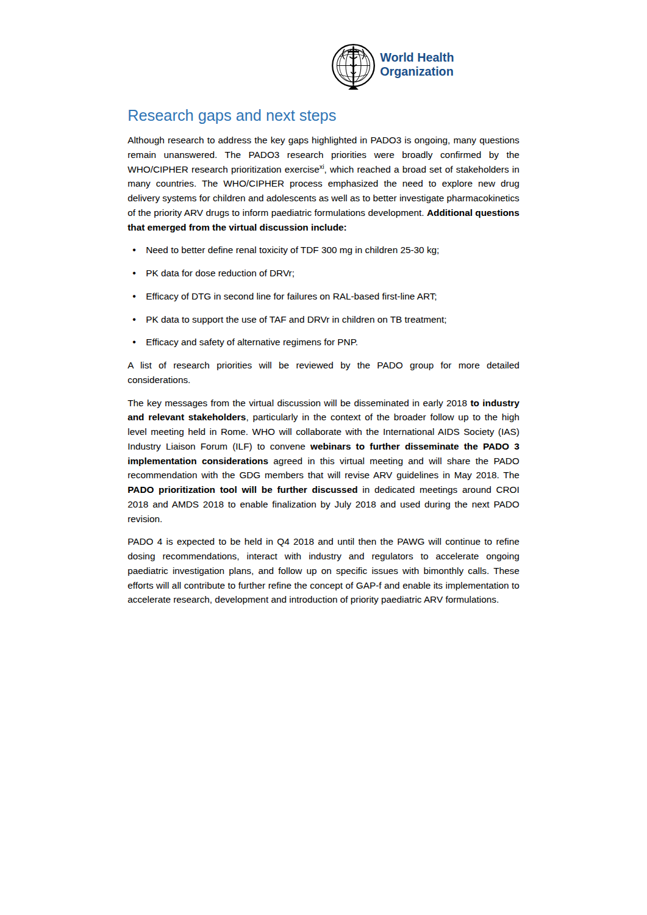World Health Organization
Research gaps and next steps
Although research to address the key gaps highlighted in PADO3 is ongoing, many questions remain unanswered. The PADO3 research priorities were broadly confirmed by the WHO/CIPHER research prioritization exercisexi, which reached a broad set of stakeholders in many countries. The WHO/CIPHER process emphasized the need to explore new drug delivery systems for children and adolescents as well as to better investigate pharmacokinetics of the priority ARV drugs to inform paediatric formulations development. Additional questions that emerged from the virtual discussion include:
Need to better define renal toxicity of TDF 300 mg in children 25-30 kg;
PK data for dose reduction of DRVr;
Efficacy of DTG in second line for failures on RAL-based first-line ART;
PK data to support the use of TAF and DRVr in children on TB treatment;
Efficacy and safety of alternative regimens for PNP.
A list of research priorities will be reviewed by the PADO group for more detailed considerations.
The key messages from the virtual discussion will be disseminated in early 2018 to industry and relevant stakeholders, particularly in the context of the broader follow up to the high level meeting held in Rome. WHO will collaborate with the International AIDS Society (IAS) Industry Liaison Forum (ILF) to convene webinars to further disseminate the PADO 3 implementation considerations agreed in this virtual meeting and will share the PADO recommendation with the GDG members that will revise ARV guidelines in May 2018. The PADO prioritization tool will be further discussed in dedicated meetings around CROI 2018 and AMDS 2018 to enable finalization by July 2018 and used during the next PADO revision.
PADO 4 is expected to be held in Q4 2018 and until then the PAWG will continue to refine dosing recommendations, interact with industry and regulators to accelerate ongoing paediatric investigation plans, and follow up on specific issues with bimonthly calls. These efforts will all contribute to further refine the concept of GAP-f and enable its implementation to accelerate research, development and introduction of priority paediatric ARV formulations.